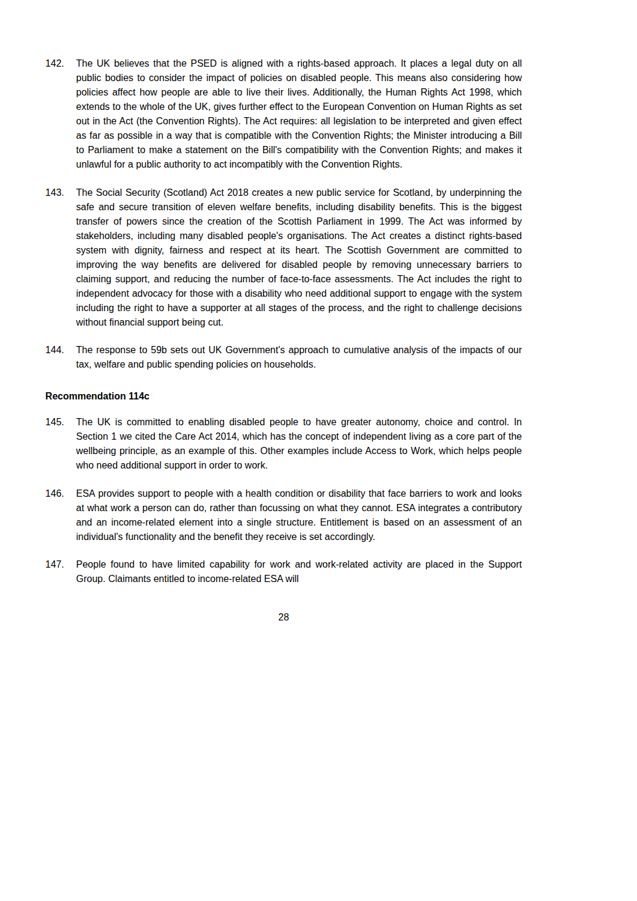142. The UK believes that the PSED is aligned with a rights-based approach. It places a legal duty on all public bodies to consider the impact of policies on disabled people. This means also considering how policies affect how people are able to live their lives. Additionally, the Human Rights Act 1998, which extends to the whole of the UK, gives further effect to the European Convention on Human Rights as set out in the Act (the Convention Rights). The Act requires: all legislation to be interpreted and given effect as far as possible in a way that is compatible with the Convention Rights; the Minister introducing a Bill to Parliament to make a statement on the Bill's compatibility with the Convention Rights; and makes it unlawful for a public authority to act incompatibly with the Convention Rights.
143. The Social Security (Scotland) Act 2018 creates a new public service for Scotland, by underpinning the safe and secure transition of eleven welfare benefits, including disability benefits. This is the biggest transfer of powers since the creation of the Scottish Parliament in 1999. The Act was informed by stakeholders, including many disabled people's organisations. The Act creates a distinct rights-based system with dignity, fairness and respect at its heart. The Scottish Government are committed to improving the way benefits are delivered for disabled people by removing unnecessary barriers to claiming support, and reducing the number of face-to-face assessments. The Act includes the right to independent advocacy for those with a disability who need additional support to engage with the system including the right to have a supporter at all stages of the process, and the right to challenge decisions without financial support being cut.
144. The response to 59b sets out UK Government's approach to cumulative analysis of the impacts of our tax, welfare and public spending policies on households.
Recommendation 114c
145. The UK is committed to enabling disabled people to have greater autonomy, choice and control. In Section 1 we cited the Care Act 2014, which has the concept of independent living as a core part of the wellbeing principle, as an example of this. Other examples include Access to Work, which helps people who need additional support in order to work.
146. ESA provides support to people with a health condition or disability that face barriers to work and looks at what work a person can do, rather than focussing on what they cannot. ESA integrates a contributory and an income-related element into a single structure. Entitlement is based on an assessment of an individual's functionality and the benefit they receive is set accordingly.
147. People found to have limited capability for work and work-related activity are placed in the Support Group. Claimants entitled to income-related ESA will
28